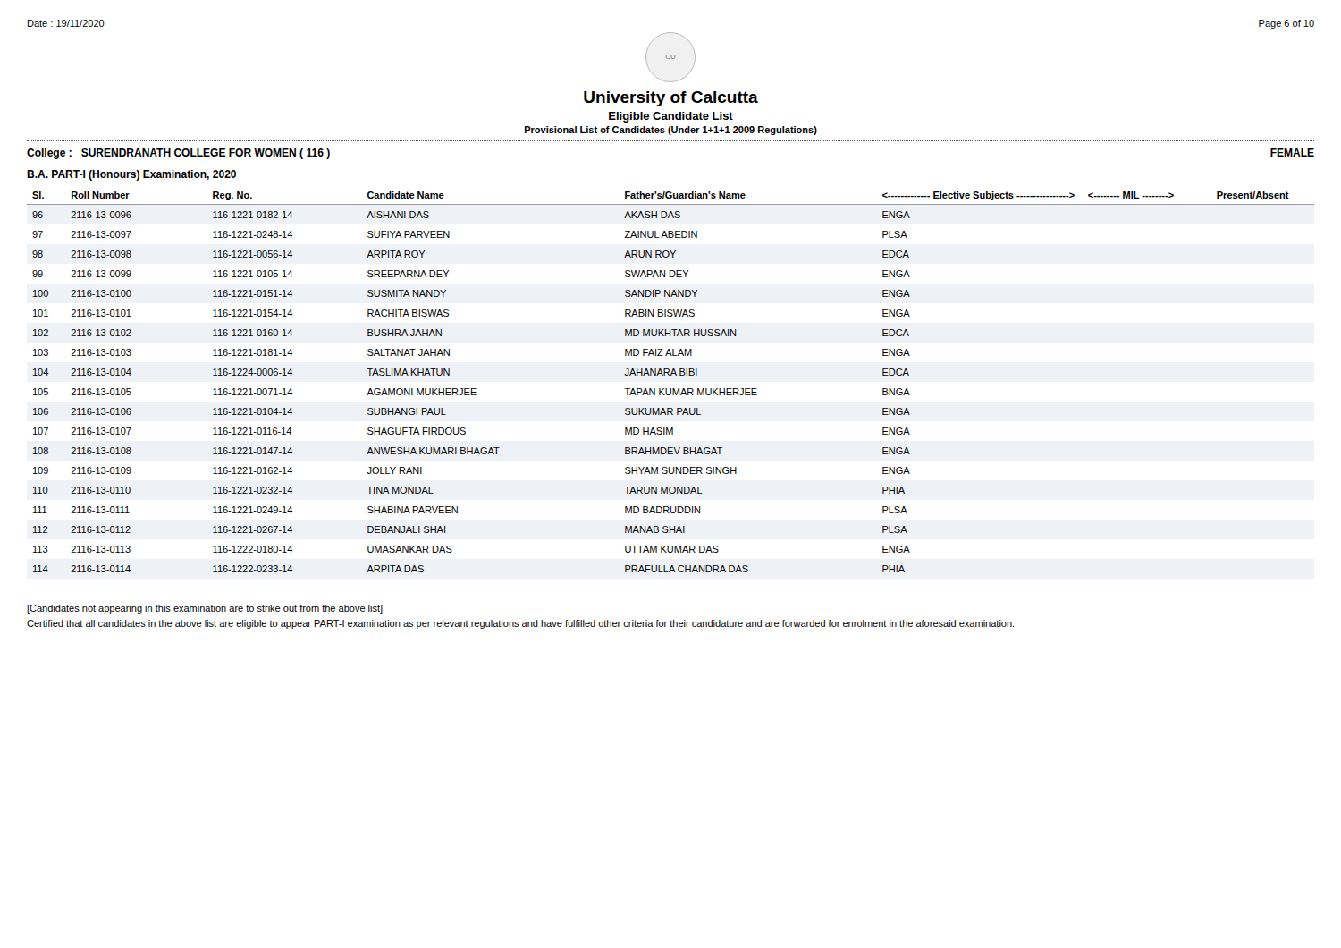Date : 19/11/2020
Page 6 of 10
CU
University of Calcutta
Eligible Candidate List
Provisional List of Candidates (Under 1+1+1 2009 Regulations)
College : SURENDRANATH COLLEGE FOR WOMEN ( 116 ) FEMALE
B.A. PART-I (Honours) Examination, 2020
| Sl. | Roll Number | Reg. No. | Candidate Name | Father's/Guardian's Name | <------------- Elective Subjects ----------------> | <-------- MIL --------> | Present/Absent |
| --- | --- | --- | --- | --- | --- | --- | --- |
| 96 | 2116-13-0096 | 116-1221-0182-14 | AISHANI DAS | AKASH DAS | ENGA | | |
| 97 | 2116-13-0097 | 116-1221-0248-14 | SUFIYA PARVEEN | ZAINUL ABEDIN | PLSA | | |
| 98 | 2116-13-0098 | 116-1221-0056-14 | ARPITA ROY | ARUN ROY | EDCA | | |
| 99 | 2116-13-0099 | 116-1221-0105-14 | SREEPARNA DEY | SWAPAN DEY | ENGA | | |
| 100 | 2116-13-0100 | 116-1221-0151-14 | SUSMITA NANDY | SANDIP NANDY | ENGA | | |
| 101 | 2116-13-0101 | 116-1221-0154-14 | RACHITA BISWAS | RABIN BISWAS | ENGA | | |
| 102 | 2116-13-0102 | 116-1221-0160-14 | BUSHRA JAHAN | MD MUKHTAR HUSSAIN | EDCA | | |
| 103 | 2116-13-0103 | 116-1221-0181-14 | SALTANAT JAHAN | MD FAIZ ALAM | ENGA | | |
| 104 | 2116-13-0104 | 116-1224-0006-14 | TASLIMA KHATUN | JAHANARA BIBI | EDCA | | |
| 105 | 2116-13-0105 | 116-1221-0071-14 | AGAMONI MUKHERJEE | TAPAN KUMAR MUKHERJEE | BNGA | | |
| 106 | 2116-13-0106 | 116-1221-0104-14 | SUBHANGI PAUL | SUKUMAR PAUL | ENGA | | |
| 107 | 2116-13-0107 | 116-1221-0116-14 | SHAGUFTA FIRDOUS | MD HASIM | ENGA | | |
| 108 | 2116-13-0108 | 116-1221-0147-14 | ANWESHA KUMARI BHAGAT | BRAHMDEV BHAGAT | ENGA | | |
| 109 | 2116-13-0109 | 116-1221-0162-14 | JOLLY RANI | SHYAM SUNDER SINGH | ENGA | | |
| 110 | 2116-13-0110 | 116-1221-0232-14 | TINA MONDAL | TARUN MONDAL | PHIA | | |
| 111 | 2116-13-0111 | 116-1221-0249-14 | SHABINA PARVEEN | MD BADRUDDIN | PLSA | | |
| 112 | 2116-13-0112 | 116-1221-0267-14 | DEBANJALI SHAI | MANAB SHAI | PLSA | | |
| 113 | 2116-13-0113 | 116-1222-0180-14 | UMASANKAR DAS | UTTAM KUMAR DAS | ENGA | | |
| 114 | 2116-13-0114 | 116-1222-0233-14 | ARPITA DAS | PRAFULLA CHANDRA DAS | PHIA | | |
[Candidates not appearing in this examination are to strike out from the above list]
Certified that all candidates in the above list are eligible to appear PART-I examination as per relevant regulations and have fulfilled other criteria for their candidature and are forwarded for enrolment in the aforesaid examination.